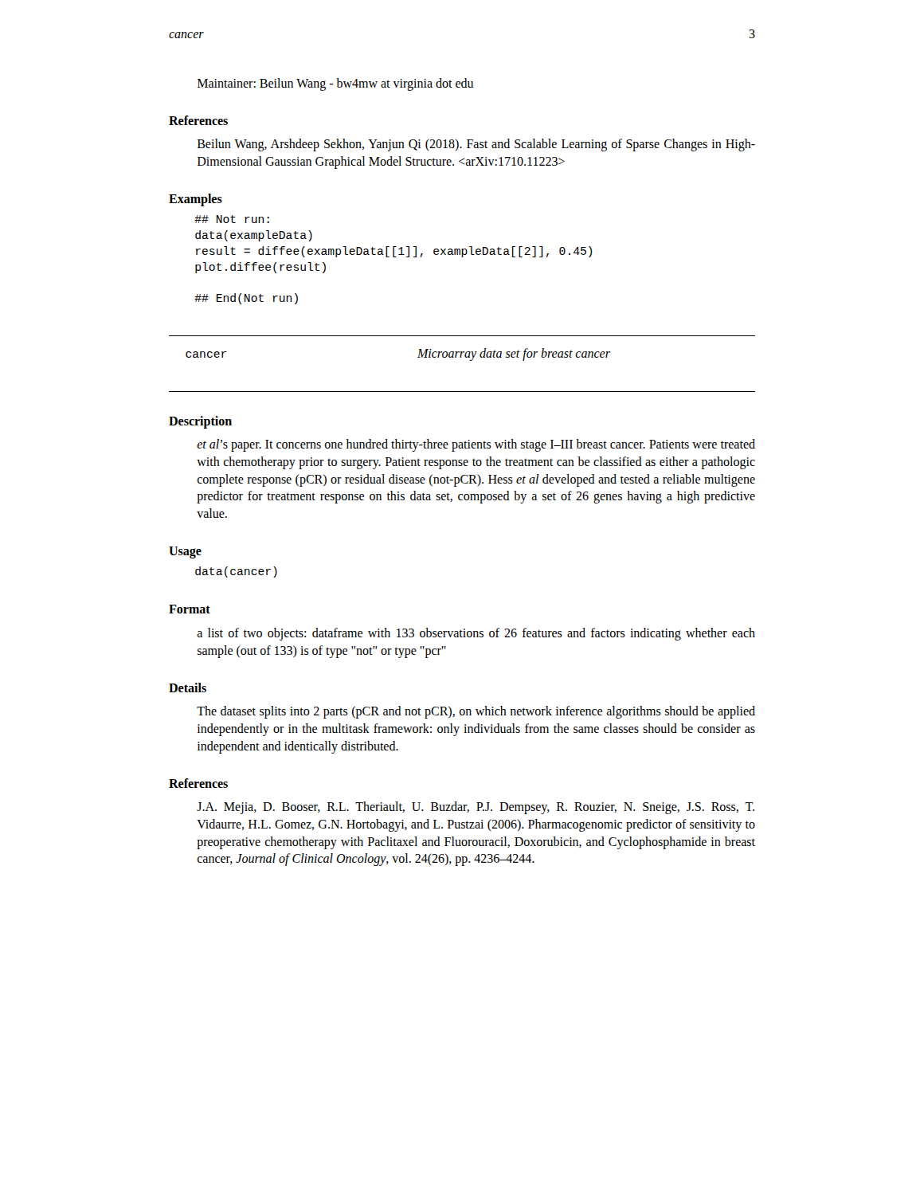cancer 3
Maintainer: Beilun Wang - bw4mw at virginia dot edu
References
Beilun Wang, Arshdeep Sekhon, Yanjun Qi (2018). Fast and Scalable Learning of Sparse Changes in High-Dimensional Gaussian Graphical Model Structure. <arXiv:1710.11223>
Examples
## Not run: 
data(exampleData)
result = diffee(exampleData[[1]], exampleData[[2]], 0.45)
plot.diffee(result)

## End(Not run)
cancer Microarray data set for breast cancer
Description
et al’s paper. It concerns one hundred thirty-three patients with stage I–III breast cancer. Patients were treated with chemotherapy prior to surgery. Patient response to the treatment can be classified as either a pathologic complete response (pCR) or residual disease (not-pCR). Hess et al developed and tested a reliable multigene predictor for treatment response on this data set, composed by a set of 26 genes having a high predictive value.
Usage
data(cancer)
Format
a list of two objects: dataframe with 133 observations of 26 features and factors indicating whether each sample (out of 133) is of type "not" or type "pcr"
Details
The dataset splits into 2 parts (pCR and not pCR), on which network inference algorithms should be applied independently or in the multitask framework: only individuals from the same classes should be consider as independent and identically distributed.
References
J.A. Mejia, D. Booser, R.L. Theriault, U. Buzdar, P.J. Dempsey, R. Rouzier, N. Sneige, J.S. Ross, T. Vidaurre, H.L. Gomez, G.N. Hortobagyi, and L. Pustzai (2006). Pharmacogenomic predictor of sensitivity to preoperative chemotherapy with Paclitaxel and Fluorouracil, Doxorubicin, and Cyclophosphamide in breast cancer, Journal of Clinical Oncology, vol. 24(26), pp. 4236–4244.